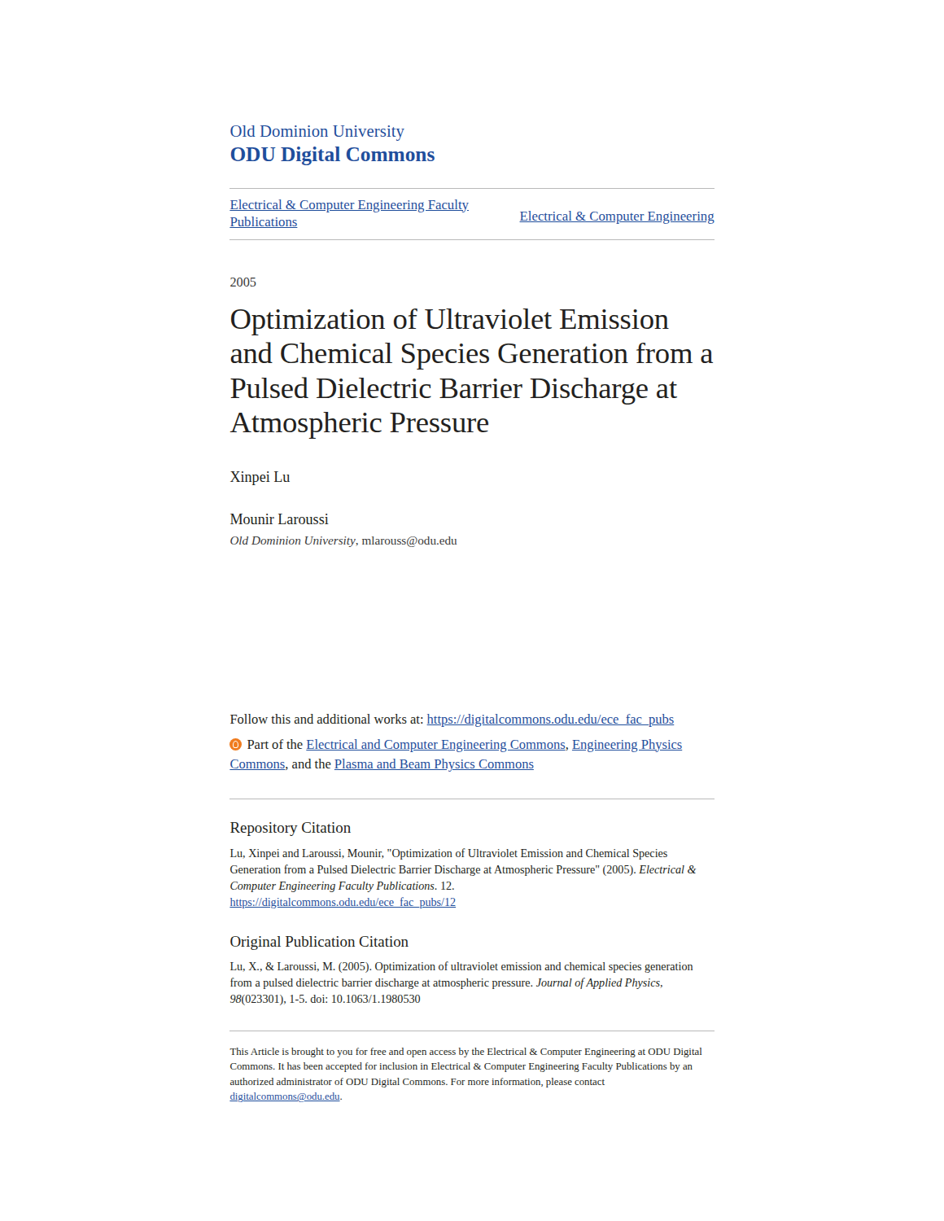Old Dominion University
ODU Digital Commons
Electrical & Computer Engineering Faculty Publications
Electrical & Computer Engineering
2005
Optimization of Ultraviolet Emission and Chemical Species Generation from a Pulsed Dielectric Barrier Discharge at Atmospheric Pressure
Xinpei Lu
Mounir Laroussi Old Dominion University, mlarouss@odu.edu
Follow this and additional works at: https://digitalcommons.odu.edu/ece_fac_pubs
Part of the Electrical and Computer Engineering Commons, Engineering Physics Commons, and the Plasma and Beam Physics Commons
Repository Citation
Lu, Xinpei and Laroussi, Mounir, "Optimization of Ultraviolet Emission and Chemical Species Generation from a Pulsed Dielectric Barrier Discharge at Atmospheric Pressure" (2005). Electrical & Computer Engineering Faculty Publications. 12.
https://digitalcommons.odu.edu/ece_fac_pubs/12
Original Publication Citation
Lu, X., & Laroussi, M. (2005). Optimization of ultraviolet emission and chemical species generation from a pulsed dielectric barrier discharge at atmospheric pressure. Journal of Applied Physics, 98(023301), 1-5. doi: 10.1063/1.1980530
This Article is brought to you for free and open access by the Electrical & Computer Engineering at ODU Digital Commons. It has been accepted for inclusion in Electrical & Computer Engineering Faculty Publications by an authorized administrator of ODU Digital Commons. For more information, please contact digitalcommons@odu.edu.